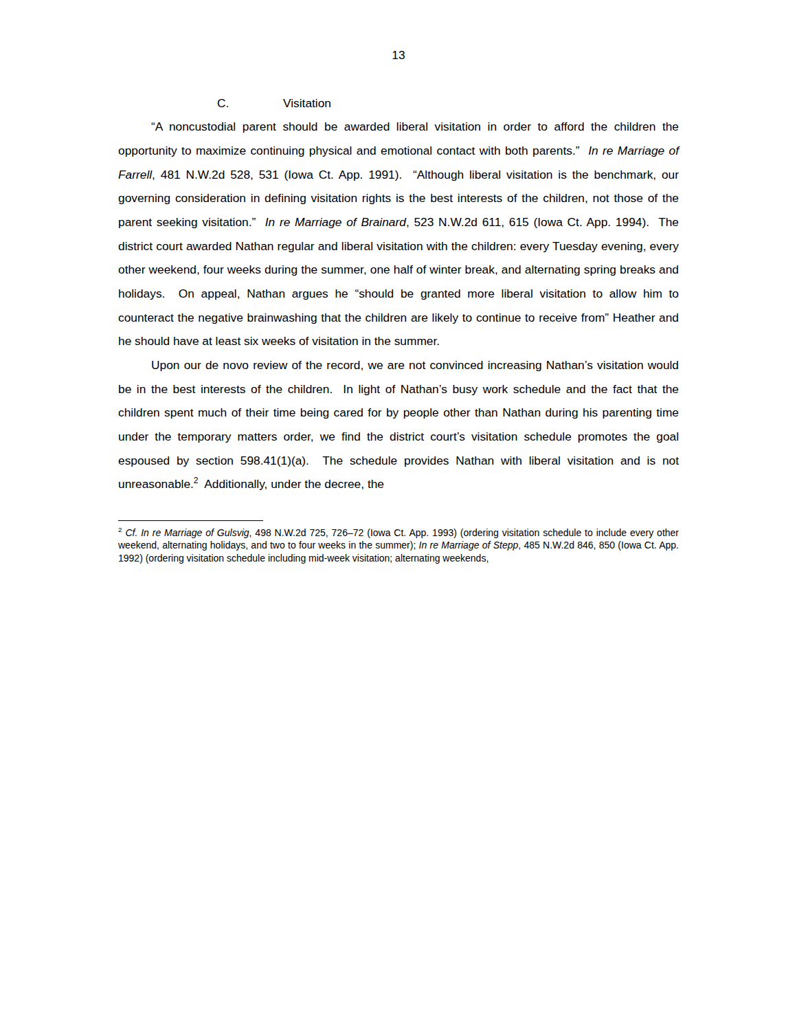13
C. Visitation
“A noncustodial parent should be awarded liberal visitation in order to afford the children the opportunity to maximize continuing physical and emotional contact with both parents.” In re Marriage of Farrell, 481 N.W.2d 528, 531 (Iowa Ct. App. 1991). “Although liberal visitation is the benchmark, our governing consideration in defining visitation rights is the best interests of the children, not those of the parent seeking visitation.” In re Marriage of Brainard, 523 N.W.2d 611, 615 (Iowa Ct. App. 1994). The district court awarded Nathan regular and liberal visitation with the children: every Tuesday evening, every other weekend, four weeks during the summer, one half of winter break, and alternating spring breaks and holidays. On appeal, Nathan argues he “should be granted more liberal visitation to allow him to counteract the negative brainwashing that the children are likely to continue to receive from” Heather and he should have at least six weeks of visitation in the summer.
Upon our de novo review of the record, we are not convinced increasing Nathan’s visitation would be in the best interests of the children. In light of Nathan’s busy work schedule and the fact that the children spent much of their time being cared for by people other than Nathan during his parenting time under the temporary matters order, we find the district court’s visitation schedule promotes the goal espoused by section 598.41(1)(a). The schedule provides Nathan with liberal visitation and is not unreasonable.2 Additionally, under the decree, the
2 Cf. In re Marriage of Gulsvig, 498 N.W.2d 725, 726–72 (Iowa Ct. App. 1993) (ordering visitation schedule to include every other weekend, alternating holidays, and two to four weeks in the summer); In re Marriage of Stepp, 485 N.W.2d 846, 850 (Iowa Ct. App. 1992) (ordering visitation schedule including mid-week visitation; alternating weekends,